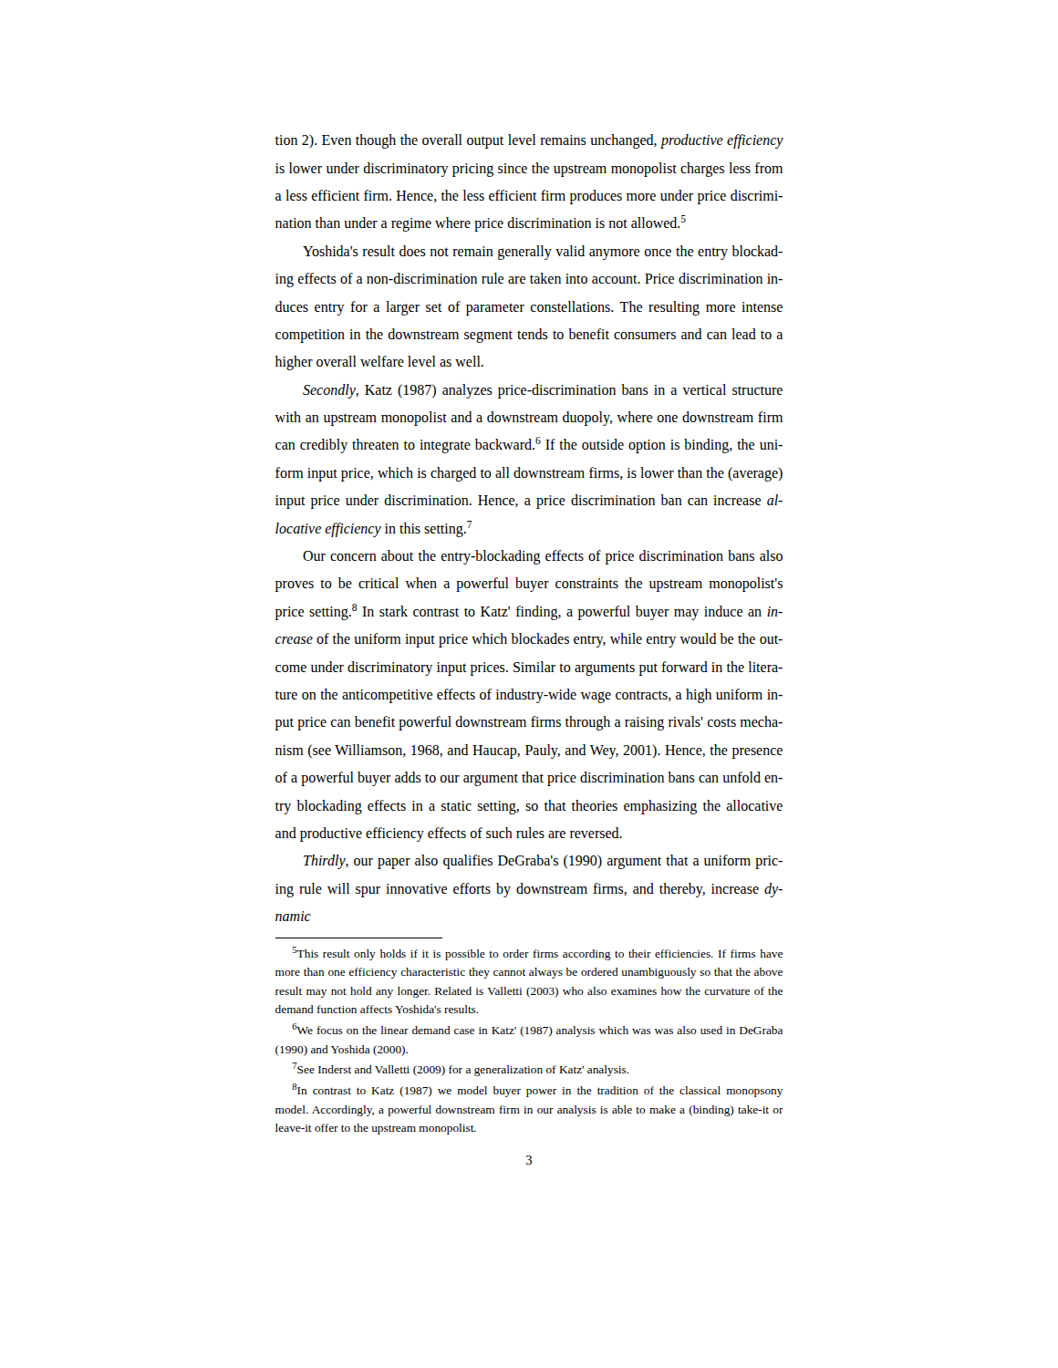tion 2). Even though the overall output level remains unchanged, productive efficiency is lower under discriminatory pricing since the upstream monopolist charges less from a less efficient firm. Hence, the less efficient firm produces more under price discrimination than under a regime where price discrimination is not allowed.5
Yoshida's result does not remain generally valid anymore once the entry blockading effects of a non-discrimination rule are taken into account. Price discrimination induces entry for a larger set of parameter constellations. The resulting more intense competition in the downstream segment tends to benefit consumers and can lead to a higher overall welfare level as well.
Secondly, Katz (1987) analyzes price-discrimination bans in a vertical structure with an upstream monopolist and a downstream duopoly, where one downstream firm can credibly threaten to integrate backward.6 If the outside option is binding, the uniform input price, which is charged to all downstream firms, is lower than the (average) input price under discrimination. Hence, a price discrimination ban can increase allocative efficiency in this setting.7
Our concern about the entry-blockading effects of price discrimination bans also proves to be critical when a powerful buyer constraints the upstream monopolist's price setting.8 In stark contrast to Katz' finding, a powerful buyer may induce an increase of the uniform input price which blockades entry, while entry would be the outcome under discriminatory input prices. Similar to arguments put forward in the literature on the anticompetitive effects of industry-wide wage contracts, a high uniform input price can benefit powerful downstream firms through a raising rivals' costs mechanism (see Williamson, 1968, and Haucap, Pauly, and Wey, 2001). Hence, the presence of a powerful buyer adds to our argument that price discrimination bans can unfold entry blockading effects in a static setting, so that theories emphasizing the allocative and productive efficiency effects of such rules are reversed.
Thirdly, our paper also qualifies DeGraba's (1990) argument that a uniform pricing rule will spur innovative efforts by downstream firms, and thereby, increase dynamic
5This result only holds if it is possible to order firms according to their efficiencies. If firms have more than one efficiency characteristic they cannot always be ordered unambiguously so that the above result may not hold any longer. Related is Valletti (2003) who also examines how the curvature of the demand function affects Yoshida's results.
6We focus on the linear demand case in Katz' (1987) analysis which was was also used in DeGraba (1990) and Yoshida (2000).
7See Inderst and Valletti (2009) for a generalization of Katz' analysis.
8In contrast to Katz (1987) we model buyer power in the tradition of the classical monopsony model. Accordingly, a powerful downstream firm in our analysis is able to make a (binding) take-it or leave-it offer to the upstream monopolist.
3